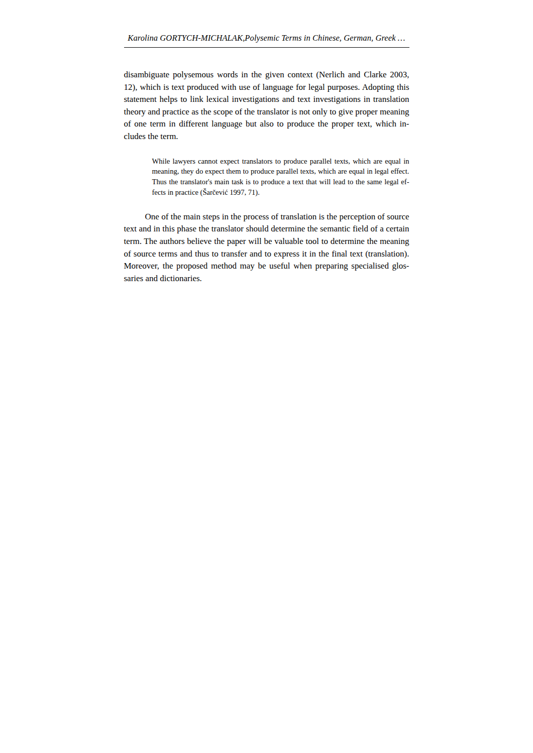Karolina GORTYCH-MICHALAK,Polysemic Terms in Chinese, German, Greek …
disambiguate polysemous words in the given context (Nerlich and Clarke 2003, 12), which is text produced with use of language for legal purposes. Adopting this statement helps to link lexical investigations and text investigations in translation theory and practice as the scope of the translator is not only to give proper meaning of one term in different language but also to produce the proper text, which includes the term.
While lawyers cannot expect translators to produce parallel texts, which are equal in meaning, they do expect them to produce parallel texts, which are equal in legal effect. Thus the translator's main task is to produce a text that will lead to the same legal effects in practice (Šarčević 1997, 71).
One of the main steps in the process of translation is the perception of source text and in this phase the translator should determine the semantic field of a certain term. The authors believe the paper will be valuable tool to determine the meaning of source terms and thus to transfer and to express it in the final text (translation). Moreover, the proposed method may be useful when preparing specialised glossaries and dictionaries.